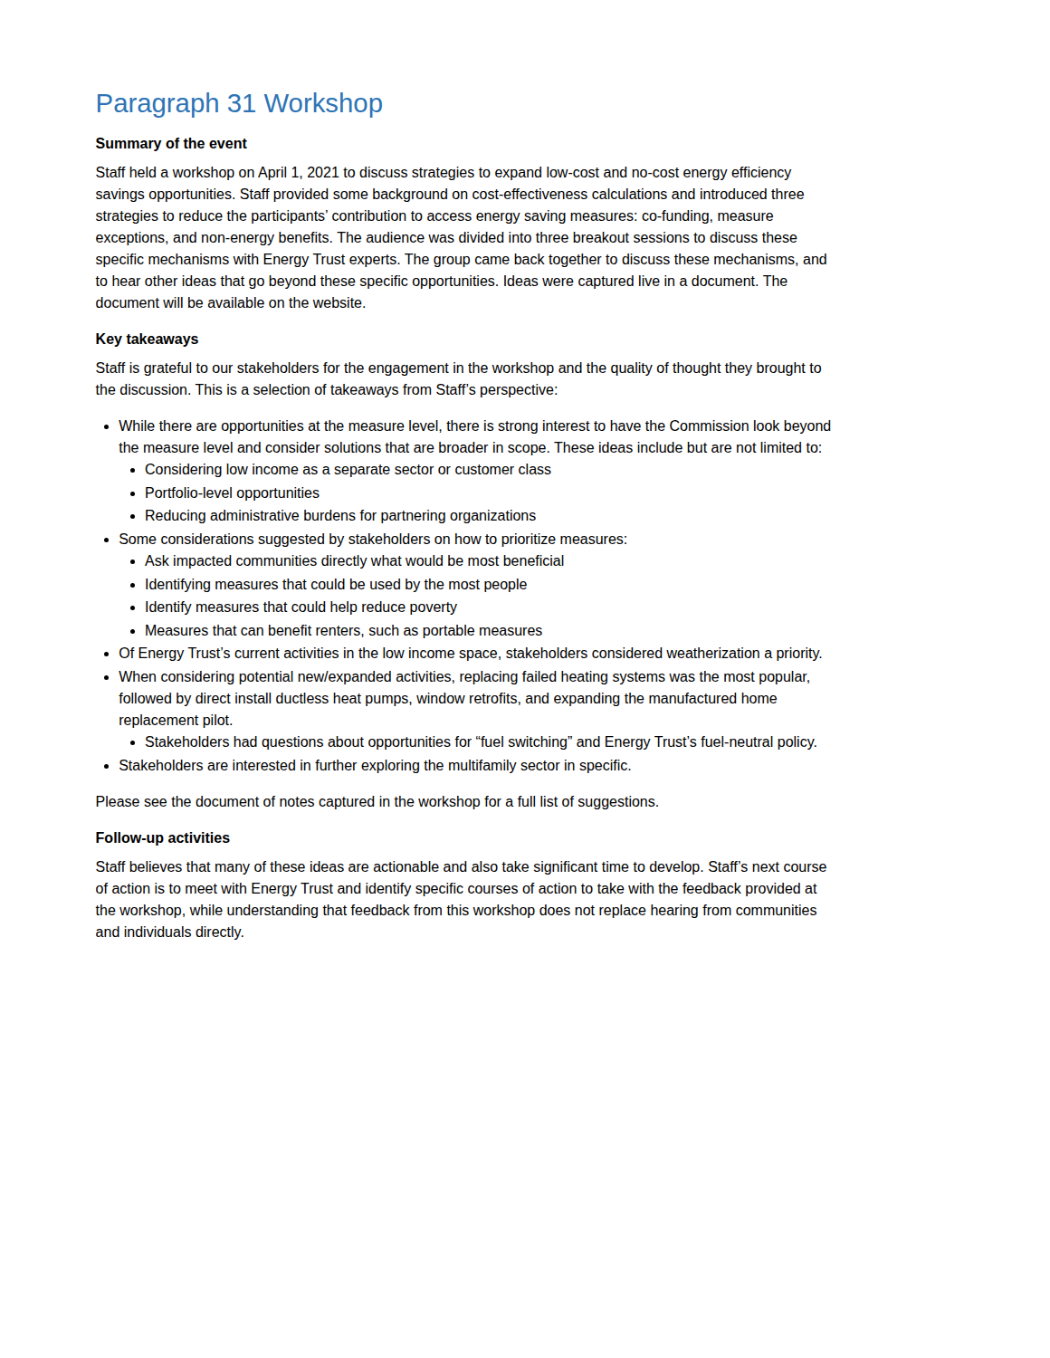Paragraph 31 Workshop
Summary of the event
Staff held a workshop on April 1, 2021 to discuss strategies to expand low-cost and no-cost energy efficiency savings opportunities. Staff provided some background on cost-effectiveness calculations and introduced three strategies to reduce the participants’ contribution to access energy saving measures: co-funding, measure exceptions, and non-energy benefits. The audience was divided into three breakout sessions to discuss these specific mechanisms with Energy Trust experts. The group came back together to discuss these mechanisms, and to hear other ideas that go beyond these specific opportunities. Ideas were captured live in a document. The document will be available on the website.
Key takeaways
Staff is grateful to our stakeholders for the engagement in the workshop and the quality of thought they brought to the discussion. This is a selection of takeaways from Staff’s perspective:
While there are opportunities at the measure level, there is strong interest to have the Commission look beyond the measure level and consider solutions that are broader in scope. These ideas include but are not limited to:
Considering low income as a separate sector or customer class
Portfolio-level opportunities
Reducing administrative burdens for partnering organizations
Some considerations suggested by stakeholders on how to prioritize measures:
Ask impacted communities directly what would be most beneficial
Identifying measures that could be used by the most people
Identify measures that could help reduce poverty
Measures that can benefit renters, such as portable measures
Of Energy Trust’s current activities in the low income space, stakeholders considered weatherization a priority.
When considering potential new/expanded activities, replacing failed heating systems was the most popular, followed by direct install ductless heat pumps, window retrofits, and expanding the manufactured home replacement pilot.
Stakeholders had questions about opportunities for “fuel switching” and Energy Trust’s fuel-neutral policy.
Stakeholders are interested in further exploring the multifamily sector in specific.
Please see the document of notes captured in the workshop for a full list of suggestions.
Follow-up activities
Staff believes that many of these ideas are actionable and also take significant time to develop. Staff’s next course of action is to meet with Energy Trust and identify specific courses of action to take with the feedback provided at the workshop, while understanding that feedback from this workshop does not replace hearing from communities and individuals directly.